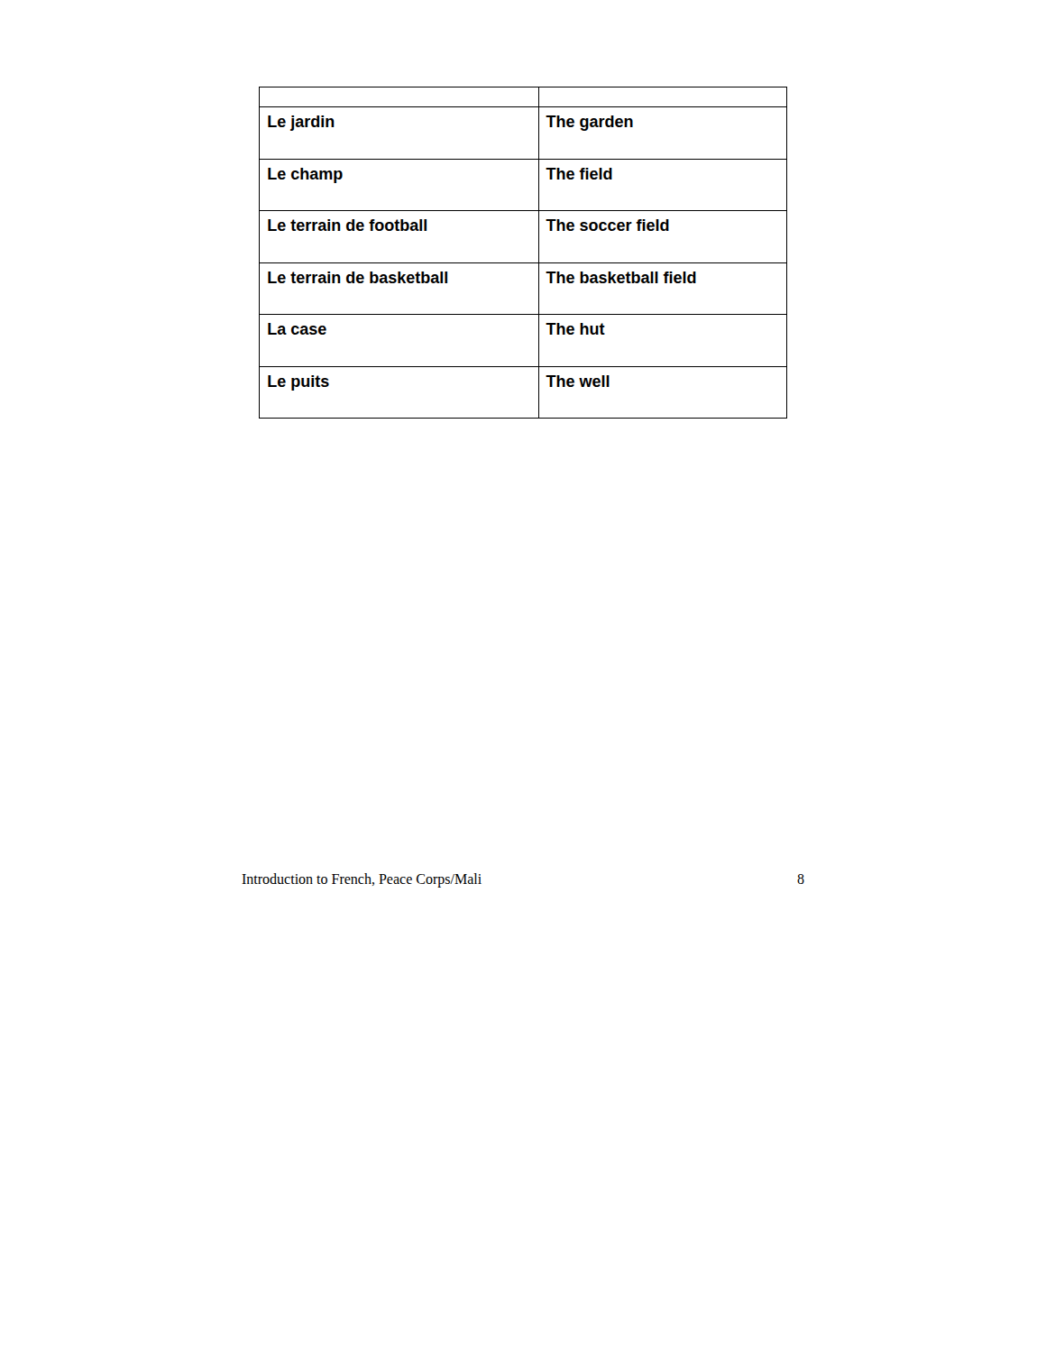| Le jardin | The garden |
| Le champ | The field |
| Le terrain de football | The soccer field |
| Le terrain de basketball | The basketball field |
| La case | The hut |
| Le puits | The well |
Introduction to French, Peace Corps/Mali
8